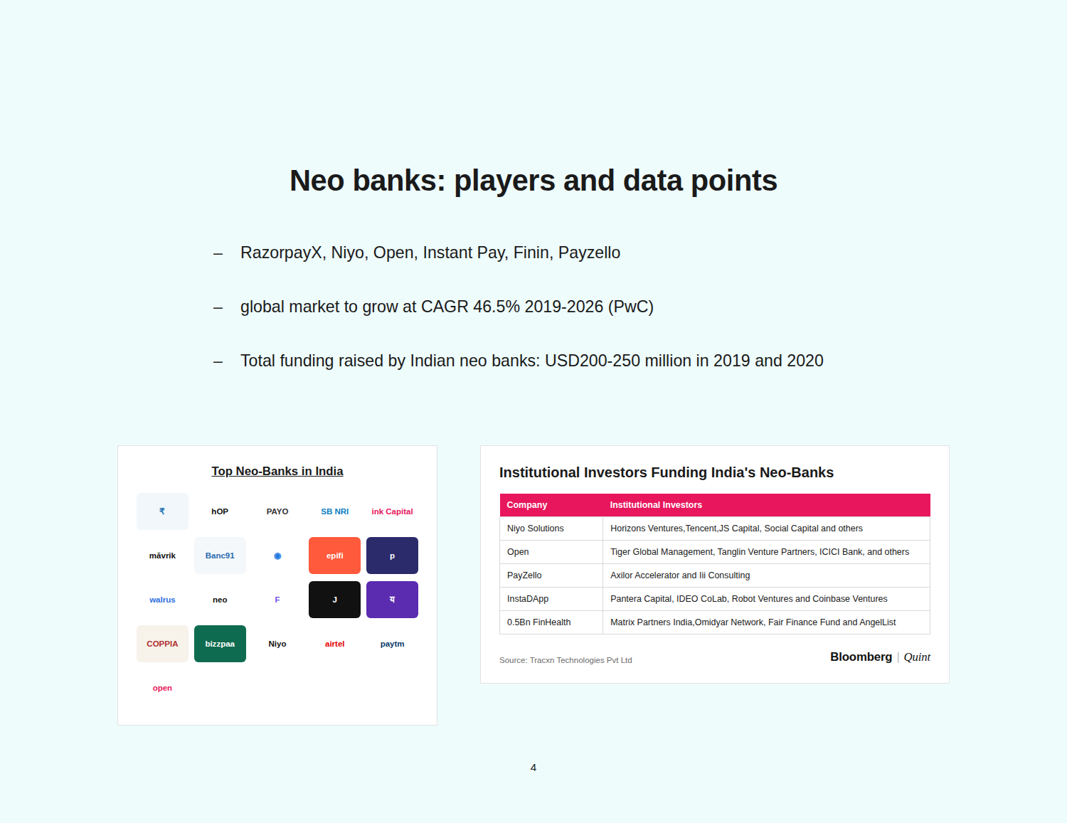Neo banks: players and data points
RazorpayX, Niyo, Open, Instant Pay, Finin, Payzello
global market to grow at CAGR 46.5% 2019-2026 (PwC)
Total funding raised by Indian neo banks: USD200-250 million in 2019 and 2020
Top Neo-Banks in India
₹
hOP
PAYO
SB NRI
ink Capital
māvrik
Banc91
◉
epifi
p
walrus
neo
F
J
य
COPPIA
bizzpaa
Niyo
airtel
paytm
open
Institutional Investors Funding India's Neo-Banks
| Company | Institutional Investors |
| --- | --- |
| Niyo Solutions | Horizons Ventures,Tencent,JS Capital, Social Capital and others |
| Open | Tiger Global Management, Tanglin Venture Partners, ICICI Bank, and others |
| PayZello | Axilor Accelerator and Iii Consulting |
| InstaDApp | Pantera Capital, IDEO CoLab, Robot Ventures and Coinbase Ventures |
| 0.5Bn FinHealth | Matrix Partners India,Omidyar Network, Fair Finance Fund and AngelList |
Source: Tracxn Technologies Pvt Ltd Bloomberg|Quint
4